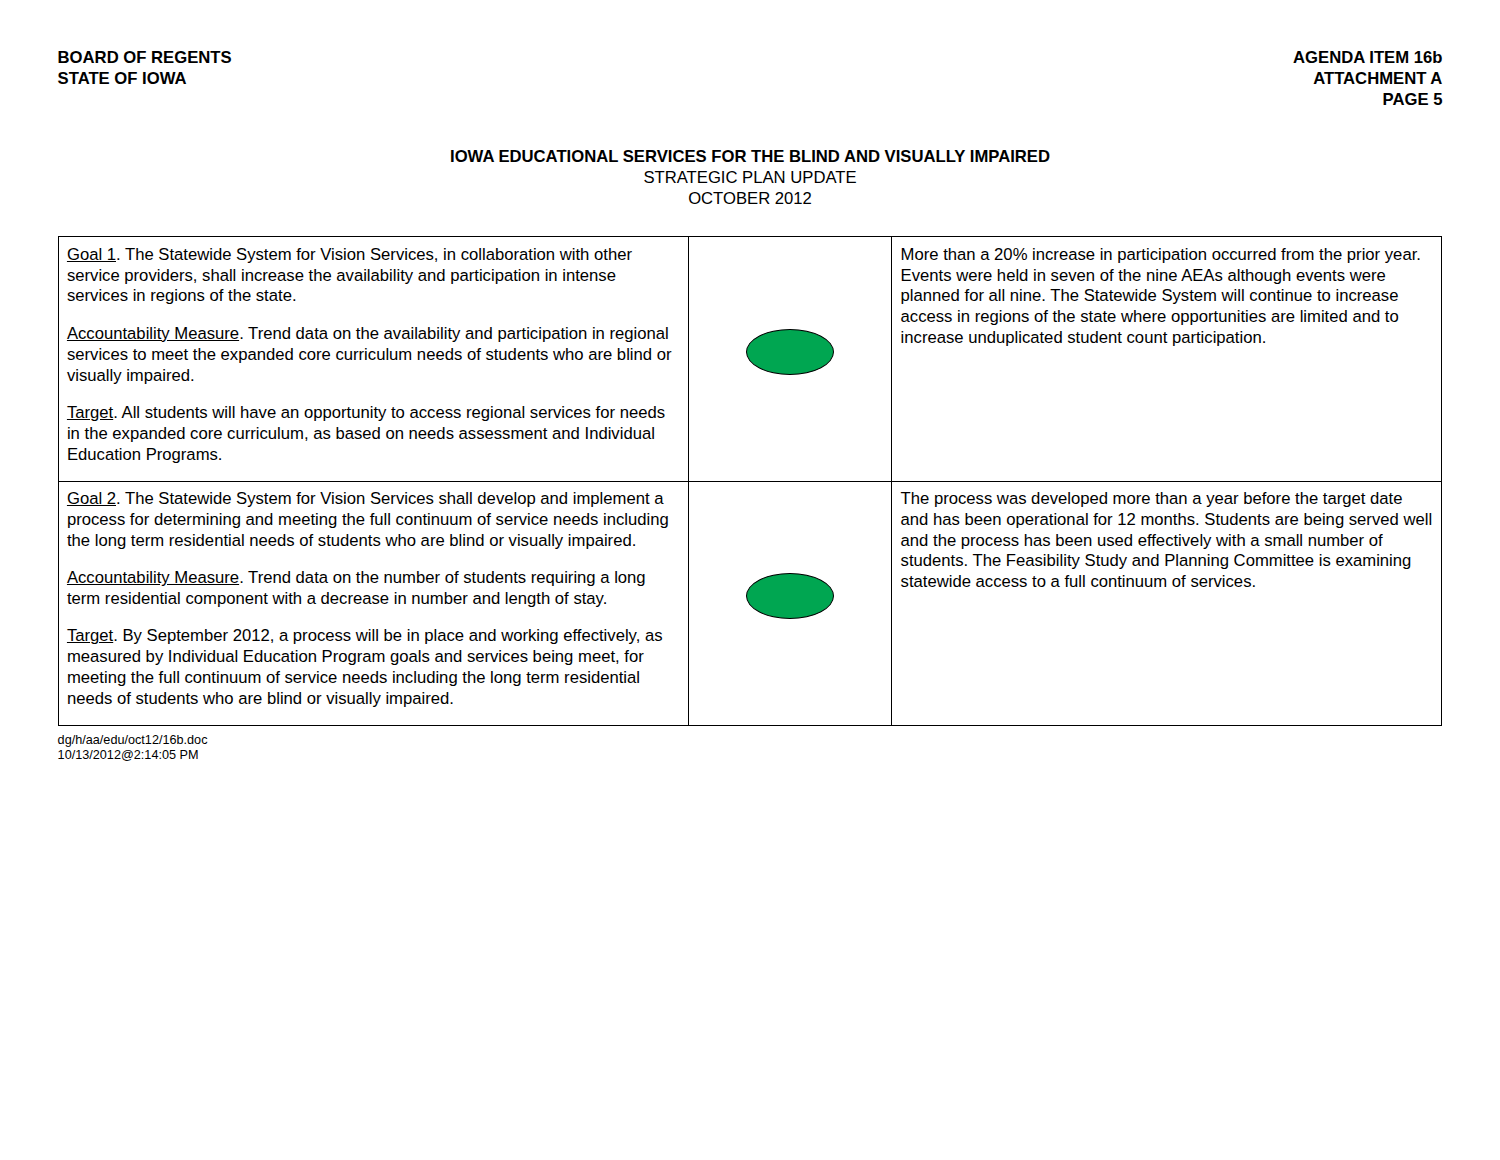BOARD OF REGENTS
STATE OF IOWA
AGENDA ITEM 16b
ATTACHMENT A
PAGE 5
IOWA EDUCATIONAL SERVICES FOR THE BLIND AND VISUALLY IMPAIRED
STRATEGIC PLAN UPDATE
OCTOBER 2012
| Goal 1 . The Statewide System for Vision Services, in collaboration with other service providers, shall increase the availability and participation in intense services in regions of the state. Accountability Measure . Trend data on the availability and participation in regional services to meet the expanded core curriculum needs of students who are blind or visually impaired. Target . All students will have an opportunity to access regional services for needs in the expanded core curriculum, as based on needs assessment and Individual Education Programs. | | More than a 20% increase in participation occurred from the prior year. Events were held in seven of the nine AEAs although events were planned for all nine. The Statewide System will continue to increase access in regions of the state where opportunities are limited and to increase unduplicated student count participation. |
| Goal 2 . The Statewide System for Vision Services shall develop and implement a process for determining and meeting the full continuum of service needs including the long term residential needs of students who are blind or visually impaired. Accountability Measure . Trend data on the number of students requiring a long term residential component with a decrease in number and length of stay. Target . By September 2012, a process will be in place and working effectively, as measured by Individual Education Program goals and services being meet, for meeting the full continuum of service needs including the long term residential needs of students who are blind or visually impaired. | | The process was developed more than a year before the target date and has been operational for 12 months. Students are being served well and the process has been used effectively with a small number of students. The Feasibility Study and Planning Committee is examining statewide access to a full continuum of services. |
dg/h/aa/edu/oct12/16b.doc
10/13/2012@2:14:05 PM